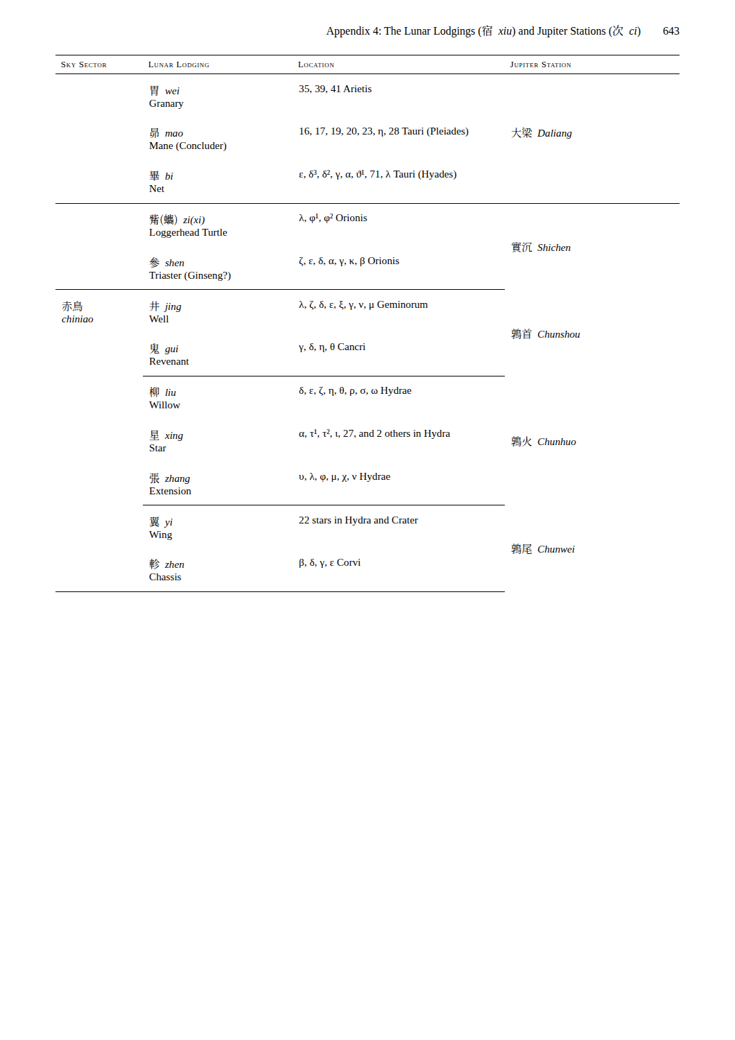Appendix 4: The Lunar Lodgings (宿 xiu) and Jupiter Stations (次 ci)643
| Sky Sector | Lunar Lodging | Location | Jupiter Station |
| --- | --- | --- | --- |
| | 胃 wei Granary | 35, 39, 41 Arietis | |
| | 昴 mao Mane (Concluder) | 16, 17, 19, 20, 23, η, 28 Tauri (Pleiades) | 大梁 Daliang |
| | 畢 bi Net | ε, δ³, δ², γ, α, ϑ¹, 71, λ Tauri (Hyades) | |
| | 觜(蠵) zi(xi) Loggerhead Turtle | λ, φ¹, φ² Orionis | 實沉 Shichen |
| | 參 shen Triaster (Ginseng?) | ζ, ε, δ, α, γ, κ, β Orionis |
| 赤鳥 chiniao | 井 jing Well | λ, ζ, δ, ε, ξ, γ, ν, μ Geminorum | 鶉首 Chunshou |
| 鬼 gui Revenant | γ, δ, η, θ Cancri |
| 柳 liu Willow | δ, ε, ζ, η, θ, ρ, σ, ω Hydrae | 鶉火 Chunhuo |
| 星 xing Star | α, τ¹, τ², ι, 27, and 2 others in Hydra |
| 張 zhang Extension | υ, λ, φ, μ, χ, ν Hydrae |
| 翼 yi Wing | 22 stars in Hydra and Crater | 鶉尾 Chunwei |
| | 軫 zhen Chassis | β, δ, γ, ε Corvi |